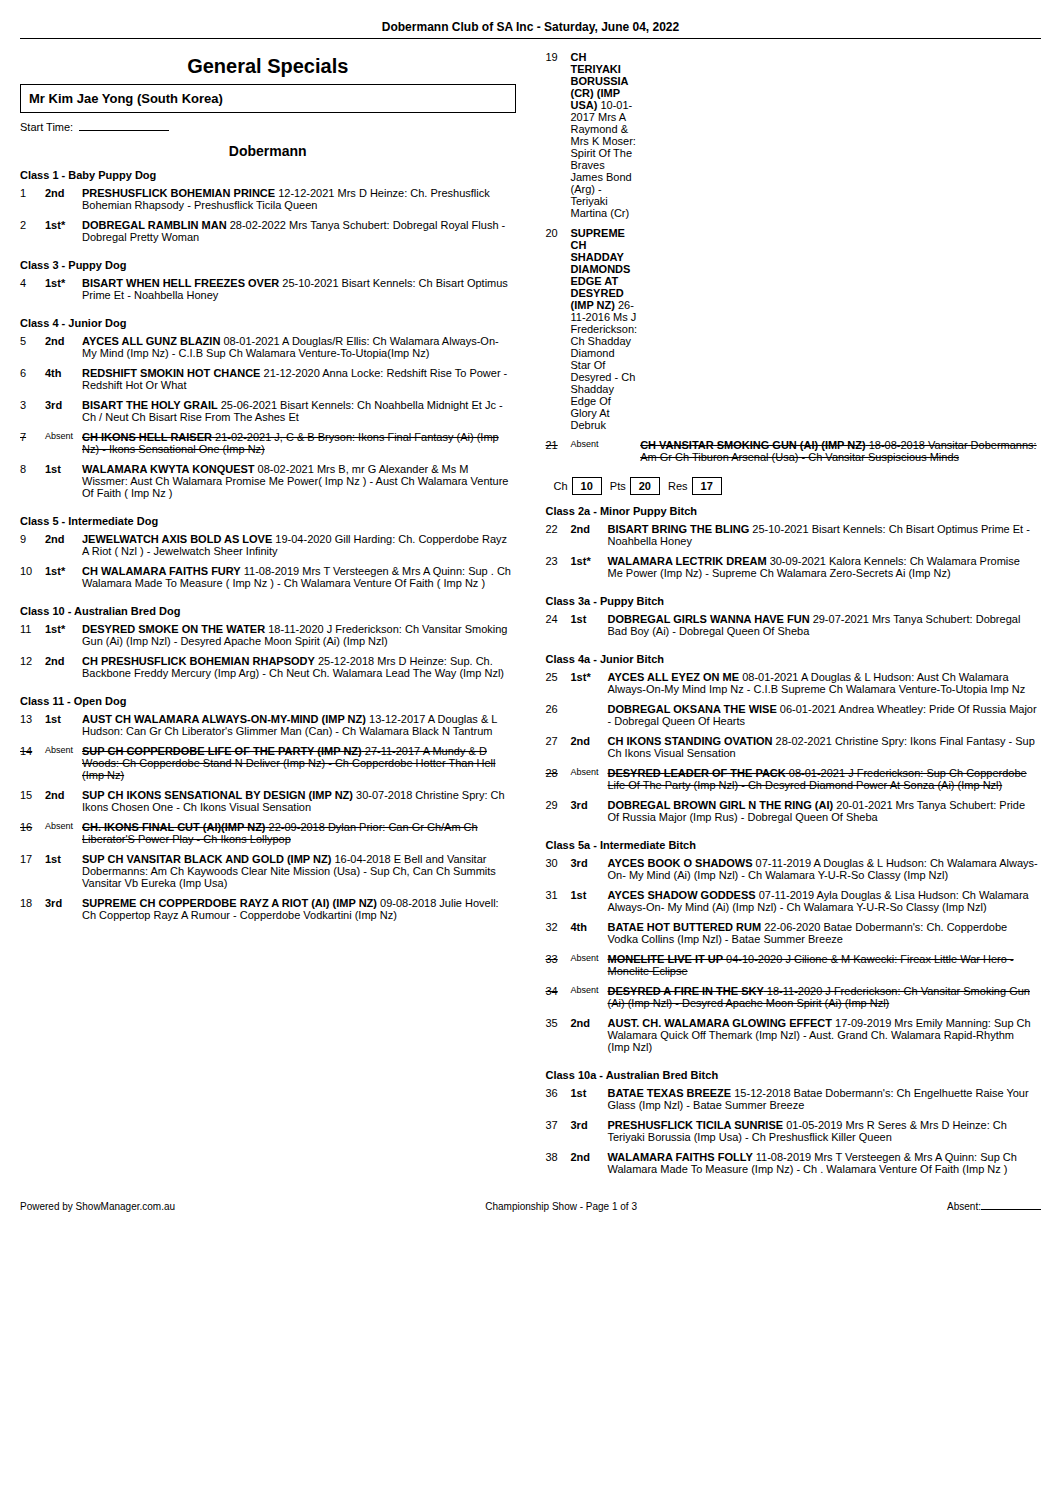Dobermann Club of SA Inc - Saturday, June 04, 2022
General Specials
Mr Kim Jae Yong (South Korea)
Start Time:
Dobermann
Class 1 - Baby Puppy Dog
| 1 | 2nd | PRESHUSFLICK BOHEMIAN PRINCE 12-12-2021 Mrs D Heinze: Ch. Preshusflick Bohemian Rhapsody - Preshusflick Ticila Queen |
| 2 | 1st* | DOBREGAL RAMBLIN MAN 28-02-2022 Mrs Tanya Schubert: Dobregal Royal Flush - Dobregal Pretty Woman |
Class 3 - Puppy Dog
| 4 | 1st* | BISART WHEN HELL FREEZES OVER 25-10-2021 Bisart Kennels: Ch Bisart Optimus Prime Et - Noahbella Honey |
Class 4 - Junior Dog
| 5 | 2nd | AYCES ALL GUNZ BLAZIN 08-01-2021 A Douglas/R Ellis: Ch Walamara Always-On-My Mind (Imp Nz) - C.I.B Sup Ch Walamara Venture-To-Utopia(Imp Nz) |
| 6 | 4th | REDSHIFT SMOKIN HOT CHANCE 21-12-2020 Anna Locke: Redshift Rise To Power - Redshift Hot Or What |
| 3 | 3rd | BISART THE HOLY GRAIL 25-06-2021 Bisart Kennels: Ch Noahbella Midnight Et Jc - Ch / Neut Ch Bisart Rise From The Ashes Et |
| 7 | Absent | CH IKONS HELL RAISER 21-02-2021 J, C & B Bryson: Ikons Final Fantasy (Ai) (Imp Nz) - Ikons Sensational One (Imp Nz) |
| 8 | 1st | WALAMARA KWYTA KONQUEST 08-02-2021 Mrs B, mr G Alexander & Ms M Wissmer: Aust Ch Walamara Promise Me Power( Imp Nz ) - Aust Ch Walamara Venture Of Faith ( Imp Nz ) |
Class 5 - Intermediate Dog
| 9 | 2nd | JEWELWATCH AXIS BOLD AS LOVE 19-04-2020 Gill Harding: Ch. Copperdobe Rayz A Riot ( Nzl ) - Jewelwatch Sheer Infinity |
| 10 | 1st* | CH WALAMARA FAITHS FURY 11-08-2019 Mrs T Versteegen & Mrs A Quinn: Sup . Ch Walamara Made To Measure ( Imp Nz ) - Ch Walamara Venture Of Faith ( Imp Nz ) |
Class 10 - Australian Bred Dog
| 11 | 1st* | DESYRED SMOKE ON THE WATER 18-11-2020 J Frederickson: Ch Vansitar Smoking Gun (Ai) (Imp Nzl) - Desyred Apache Moon Spirit (Ai) (Imp Nzl) |
| 12 | 2nd | CH PRESHUSFLICK BOHEMIAN RHAPSODY 25-12-2018 Mrs D Heinze: Sup. Ch. Backbone Freddy Mercury (Imp Arg) - Ch Neut Ch. Walamara Lead The Way (Imp Nzl) |
Class 11 - Open Dog
| 13 | 1st | AUST CH WALAMARA ALWAYS-ON-MY-MIND (IMP NZ) 13-12-2017 A Douglas & L Hudson: Can Gr Ch Liberator's Glimmer Man (Can) - Ch Walamara Black N Tantrum |
| 14 | Absent | SUP CH COPPERDOBE LIFE OF THE PARTY (IMP NZ) 27-11-2017 A Mundy & D Woods: Ch Copperdobe Stand N Deliver (Imp Nz) - Ch Copperdobe Hotter Than Hell (Imp Nz) |
| 15 | 2nd | SUP CH IKONS SENSATIONAL BY DESIGN (IMP NZ) 30-07-2018 Christine Spry: Ch Ikons Chosen One - Ch Ikons Visual Sensation |
| 16 | Absent | CH. IKONS FINAL CUT (AI)(IMP NZ) 22-09-2018 Dylan Prior: Can Gr Ch/Am Ch Liberator'S Power Play - Ch Ikons Lollypop |
| 17 | 1st | SUP CH VANSITAR BLACK AND GOLD (IMP NZ) 16-04-2018 E Bell and Vansitar Dobermanns: Am Ch Kaywoods Clear Nite Mission (Usa) - Sup Ch, Can Ch Summits Vansitar Vb Eureka (Imp Usa) |
| 18 | 3rd | SUPREME CH COPPERDOBE RAYZ A RIOT (AI) (IMP NZ) 09-08-2018 Julie Hovell: Ch Coppertop Rayz A Rumour - Copperdobe Vodkartini (Imp Nz) |
| 19 | CH TERIYAKI BORUSSIA (CR) (IMP USA) 10-01-2017 Mrs A Raymond & Mrs K Moser: Spirit Of The Braves James Bond (Arg) - Teriyaki Martina (Cr) |
| 20 | SUPREME CH SHADDAY DIAMONDS EDGE AT DESYRED (IMP NZ) 26-11-2016 Ms J Frederickson: Ch Shadday Diamond Star Of Desyred - Ch Shadday Edge Of Glory At Debruk |
| 21 | Absent | CH VANSITAR SMOKING GUN (AI) (IMP NZ) 18-08-2018 Vansitar Dobermanns: Am Gr Ch Tiburon Arsenal (Usa) - Ch Vansitar Suspiscious Minds |
| Ch | 10 | Pts | 20 | Res | 17 |
Class 2a - Minor Puppy Bitch
| 22 | 2nd | BISART BRING THE BLING 25-10-2021 Bisart Kennels: Ch Bisart Optimus Prime Et - Noahbella Honey |
| 23 | 1st* | WALAMARA LECTRIK DREAM 30-09-2021 Kalora Kennels: Ch Walamara Promise Me Power (Imp Nz) - Supreme Ch Walamara Zero-Secrets Ai (Imp Nz) |
Class 3a - Puppy Bitch
| 24 | 1st | DOBREGAL GIRLS WANNA HAVE FUN 29-07-2021 Mrs Tanya Schubert: Dobregal Bad Boy (Ai) - Dobregal Queen Of Sheba |
Class 4a - Junior Bitch
| 25 | 1st* | AYCES ALL EYEZ ON ME 08-01-2021 A Douglas & L Hudson: Aust Ch Walamara Always-On-My Mind Imp Nz - C.I.B Supreme Ch Walamara Venture-To-Utopia Imp Nz |
| 26 | | DOBREGAL OKSANA THE WISE 06-01-2021 Andrea Wheatley: Pride Of Russia Major - Dobregal Queen Of Hearts |
| 27 | 2nd | CH IKONS STANDING OVATION 28-02-2021 Christine Spry: Ikons Final Fantasy - Sup Ch Ikons Visual Sensation |
| 28 | Absent | DESYRED LEADER OF THE PACK 08-01-2021 J Frederickson: Sup Ch Copperdobe Life Of The Party (Imp Nzl) - Ch Desyred Diamond Power At Sonza (Ai) (Imp Nzl) |
| 29 | 3rd | DOBREGAL BROWN GIRL N THE RING (AI) 20-01-2021 Mrs Tanya Schubert: Pride Of Russia Major (Imp Rus) - Dobregal Queen Of Sheba |
Class 5a - Intermediate Bitch
| 30 | 3rd | AYCES BOOK O SHADOWS 07-11-2019 A Douglas & L Hudson: Ch Walamara Always-On- My Mind (Ai) (Imp Nzl) - Ch Walamara Y-U-R-So Classy (Imp Nzl) |
| 31 | 1st | AYCES SHADOW GODDESS 07-11-2019 Ayla Douglas & Lisa Hudson: Ch Walamara Always-On- My Mind (Ai) (Imp Nzl) - Ch Walamara Y-U-R-So Classy (Imp Nzl) |
| 32 | 4th | BATAE HOT BUTTERED RUM 22-06-2020 Batae Dobermann's: Ch. Copperdobe Vodka Collins (Imp Nzl) - Batae Summer Breeze |
| 33 | Absent | MONELITE LIVE IT UP 04-10-2020 J Cilione & M Kawecki: Fireax Little War Hero - Monelite Eclipse |
| 34 | Absent | DESYRED A FIRE IN THE SKY 18-11-2020 J Frederickson: Ch Vansitar Smoking Gun (Ai) (Imp Nzl) - Desyred Apache Moon Spirit (Ai) (Imp Nzl) |
| 35 | 2nd | AUST. CH. WALAMARA GLOWING EFFECT 17-09-2019 Mrs Emily Manning: Sup Ch Walamara Quick Off Themark (Imp Nzl) - Aust. Grand Ch. Walamara Rapid-Rhythm (Imp Nzl) |
Class 10a - Australian Bred Bitch
| 36 | 1st | BATAE TEXAS BREEZE 15-12-2018 Batae Dobermann's: Ch Engelhuette Raise Your Glass (Imp Nzl) - Batae Summer Breeze |
| 37 | 3rd | PRESHUSFLICK TICILA SUNRISE 01-05-2019 Mrs R Seres & Mrs D Heinze: Ch Teriyaki Borussia (Imp Usa) - Ch Preshusflick Killer Queen |
| 38 | 2nd | WALAMARA FAITHS FOLLY 11-08-2019 Mrs T Versteegen & Mrs A Quinn: Sup Ch Walamara Made To Measure (Imp Nz) - Ch . Walamara Venture Of Faith (Imp Nz ) |
Powered by ShowManager.com.au
Championship Show - Page 1 of 3
Absent: